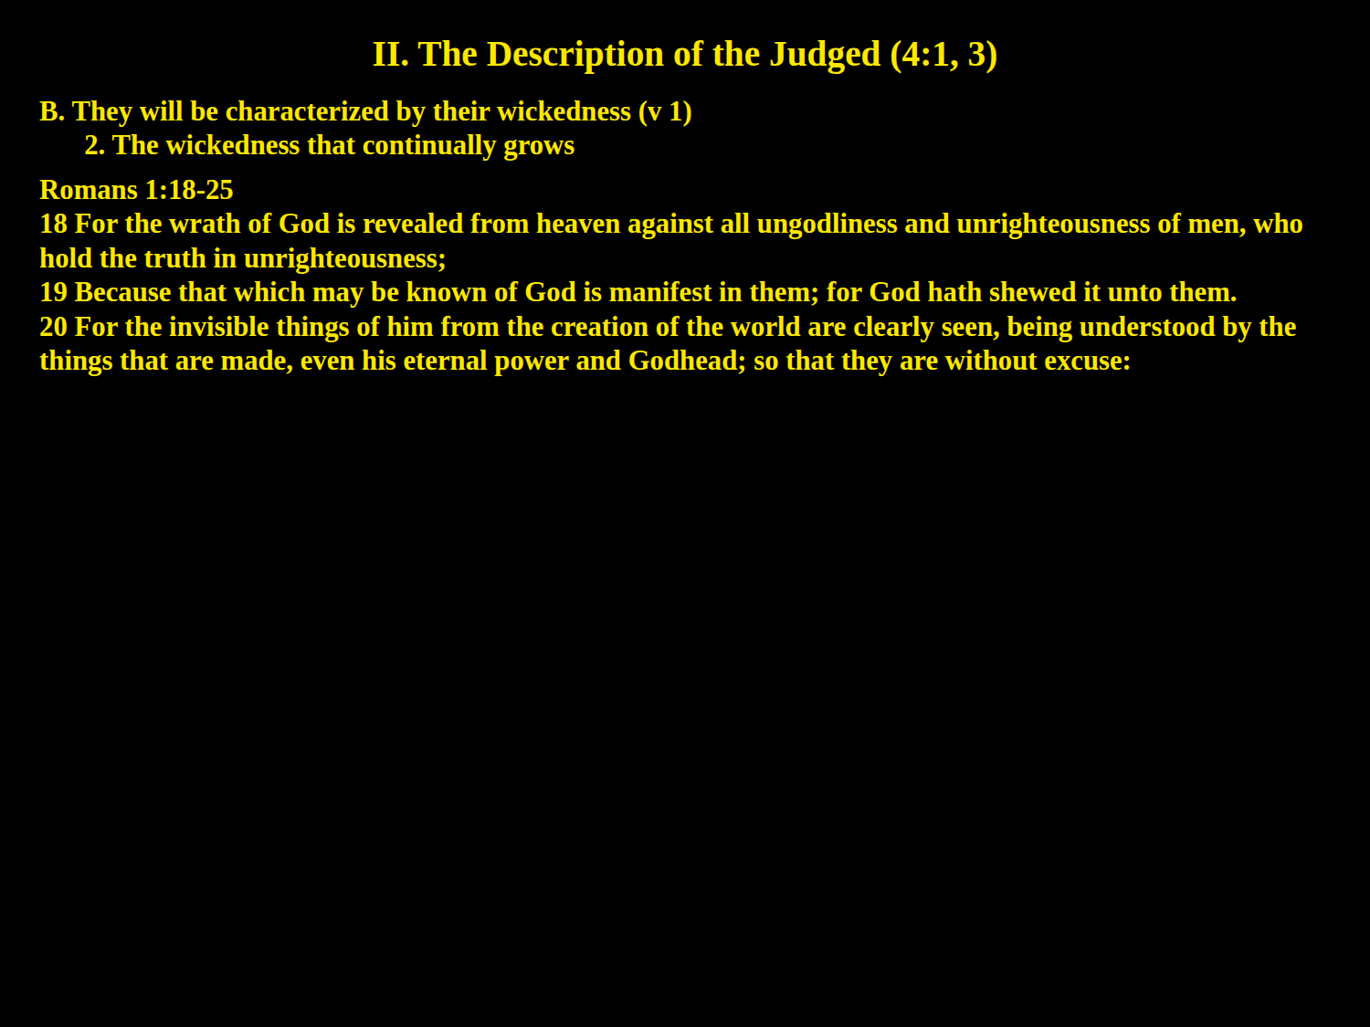II. The Description of the Judged (4:1, 3)
B. They will be characterized by their wickedness (v 1)
2. The wickedness that continually grows
Romans 1:18-25
18 For the wrath of God is revealed from heaven against all ungodliness and unrighteousness of men, who hold the truth in unrighteousness;
19 Because that which may be known of God is manifest in them; for God hath shewed it unto them.
20 For the invisible things of him from the creation of the world are clearly seen, being understood by the things that are made, even his eternal power and Godhead; so that they are without excuse: